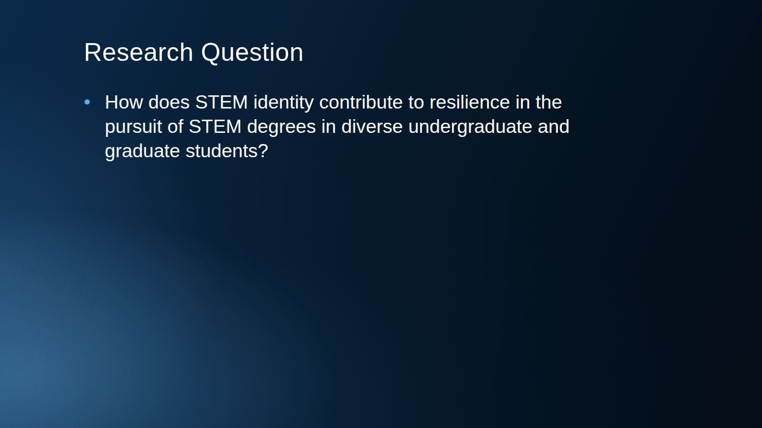Research Question
How does STEM identity contribute to resilience in the pursuit of STEM degrees in diverse undergraduate and graduate students?